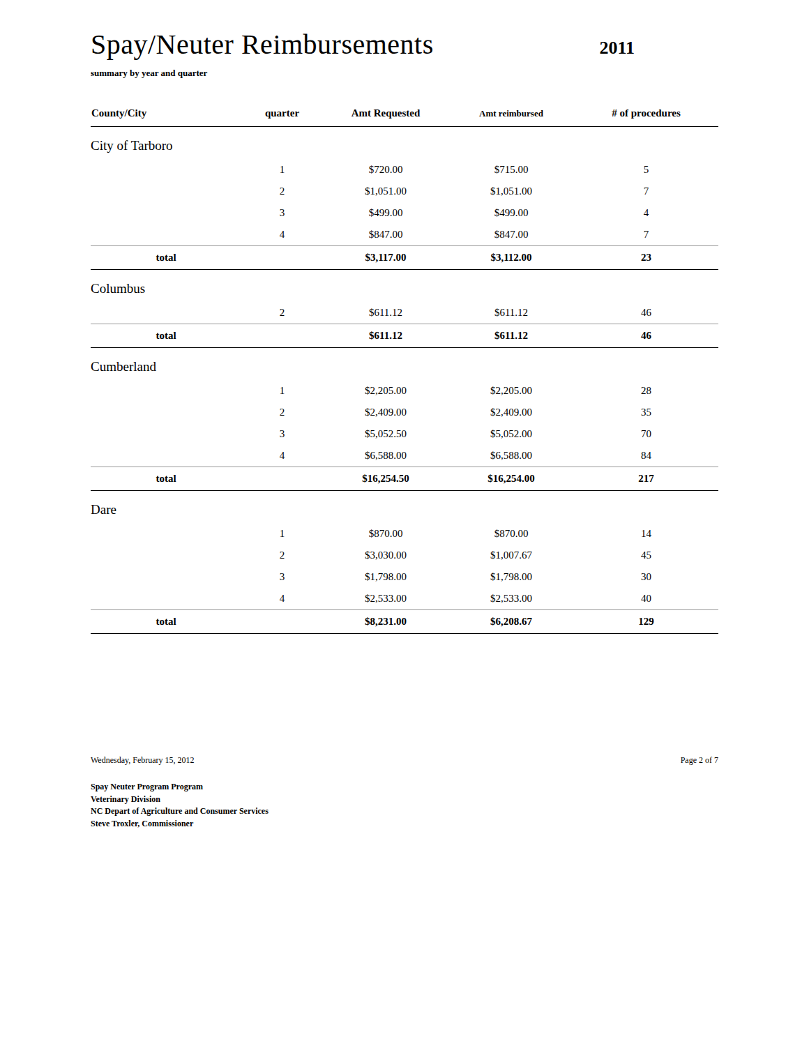Spay/Neuter Reimbursements
2011
summary by year and quarter
| County/City | quarter | Amt Requested | Amt reimbursed | # of procedures |
| --- | --- | --- | --- | --- |
| City of Tarboro |
| | 1 | $720.00 | $715.00 | 5 |
| | 2 | $1,051.00 | $1,051.00 | 7 |
| | 3 | $499.00 | $499.00 | 4 |
| | 4 | $847.00 | $847.00 | 7 |
| total | | $3,117.00 | $3,112.00 | 23 |
| Columbus |
| | 2 | $611.12 | $611.12 | 46 |
| total | | $611.12 | $611.12 | 46 |
| Cumberland |
| | 1 | $2,205.00 | $2,205.00 | 28 |
| | 2 | $2,409.00 | $2,409.00 | 35 |
| | 3 | $5,052.50 | $5,052.00 | 70 |
| | 4 | $6,588.00 | $6,588.00 | 84 |
| total | | $16,254.50 | $16,254.00 | 217 |
| Dare |
| | 1 | $870.00 | $870.00 | 14 |
| | 2 | $3,030.00 | $1,007.67 | 45 |
| | 3 | $1,798.00 | $1,798.00 | 30 |
| | 4 | $2,533.00 | $2,533.00 | 40 |
| total | | $8,231.00 | $6,208.67 | 129 |
Wednesday, February 15, 2012 Page 2 of 7
Spay Neuter Program Program
Veterinary Division
NC Depart of Agriculture and Consumer Services
Steve Troxler, Commissioner